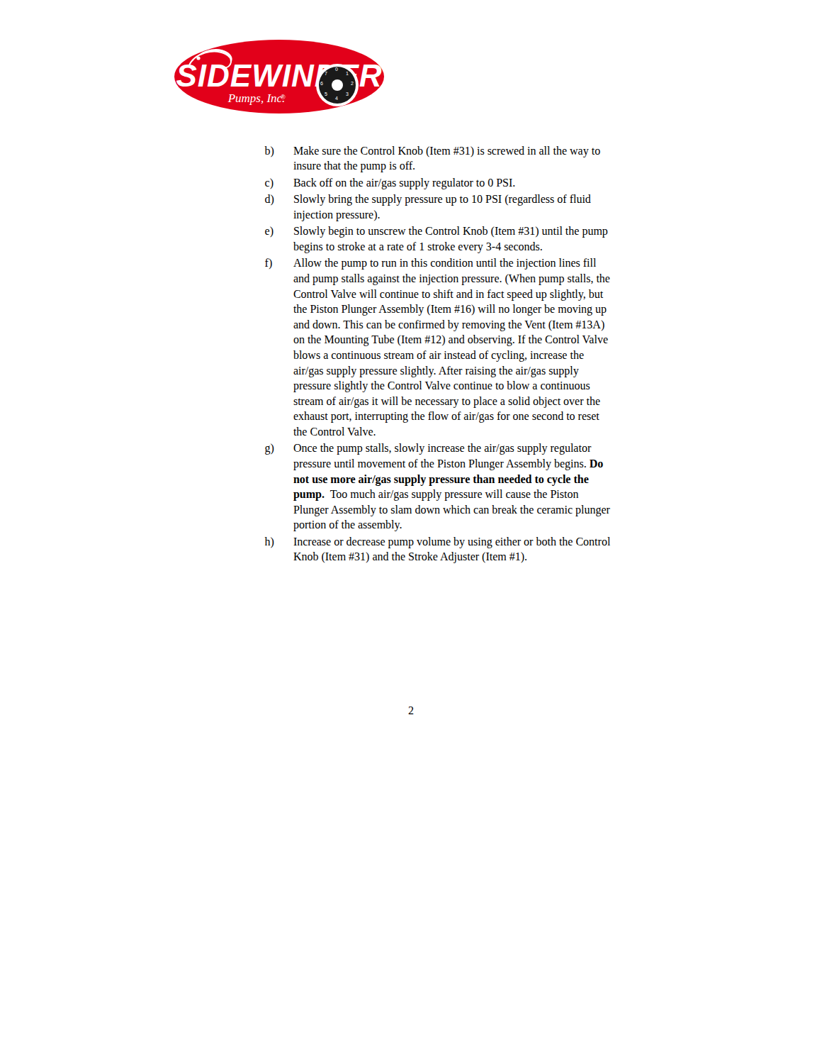SIDEWINDER Pumps, Inc. ® 0 1 2 3 4 5 6 7
b) Make sure the Control Knob (Item #31) is screwed in all the way to insure that the pump is off.
c) Back off on the air/gas supply regulator to 0 PSI.
d) Slowly bring the supply pressure up to 10 PSI (regardless of fluid injection pressure).
e) Slowly begin to unscrew the Control Knob (Item #31) until the pump begins to stroke at a rate of 1 stroke every 3-4 seconds.
f) Allow the pump to run in this condition until the injection lines fill and pump stalls against the injection pressure. (When pump stalls, the Control Valve will continue to shift and in fact speed up slightly, but the Piston Plunger Assembly (Item #16) will no longer be moving up and down. This can be confirmed by removing the Vent (Item #13A) on the Mounting Tube (Item #12) and observing. If the Control Valve blows a continuous stream of air instead of cycling, increase the air/gas supply pressure slightly. After raising the air/gas supply pressure slightly the Control Valve continue to blow a continuous stream of air/gas it will be necessary to place a solid object over the exhaust port, interrupting the flow of air/gas for one second to reset the Control Valve.
g) Once the pump stalls, slowly increase the air/gas supply regulator pressure until movement of the Piston Plunger Assembly begins. Do not use more air/gas supply pressure than needed to cycle the pump. Too much air/gas supply pressure will cause the Piston Plunger Assembly to slam down which can break the ceramic plunger portion of the assembly.
h) Increase or decrease pump volume by using either or both the Control Knob (Item #31) and the Stroke Adjuster (Item #1).
2